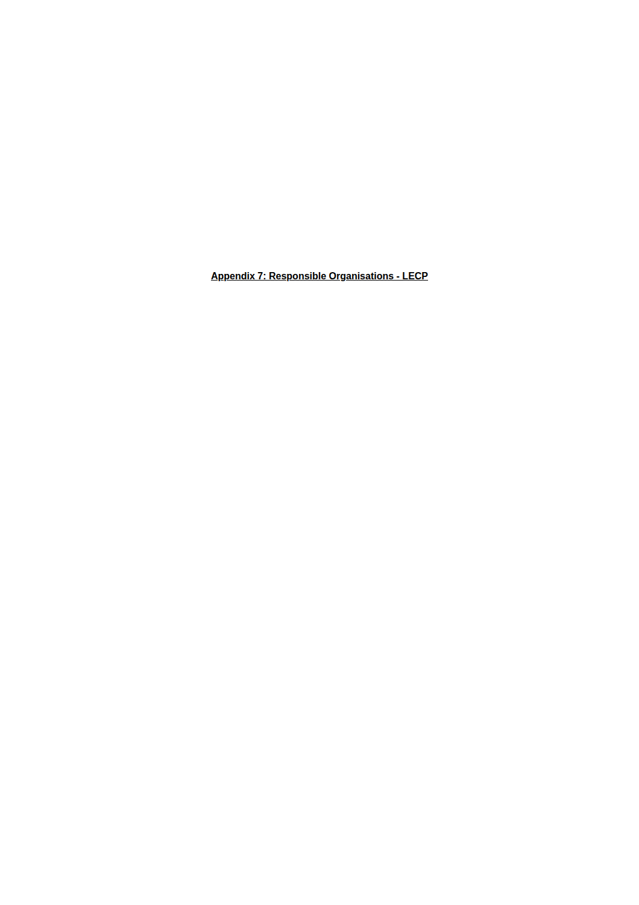Appendix 7: Responsible Organisations - LECP